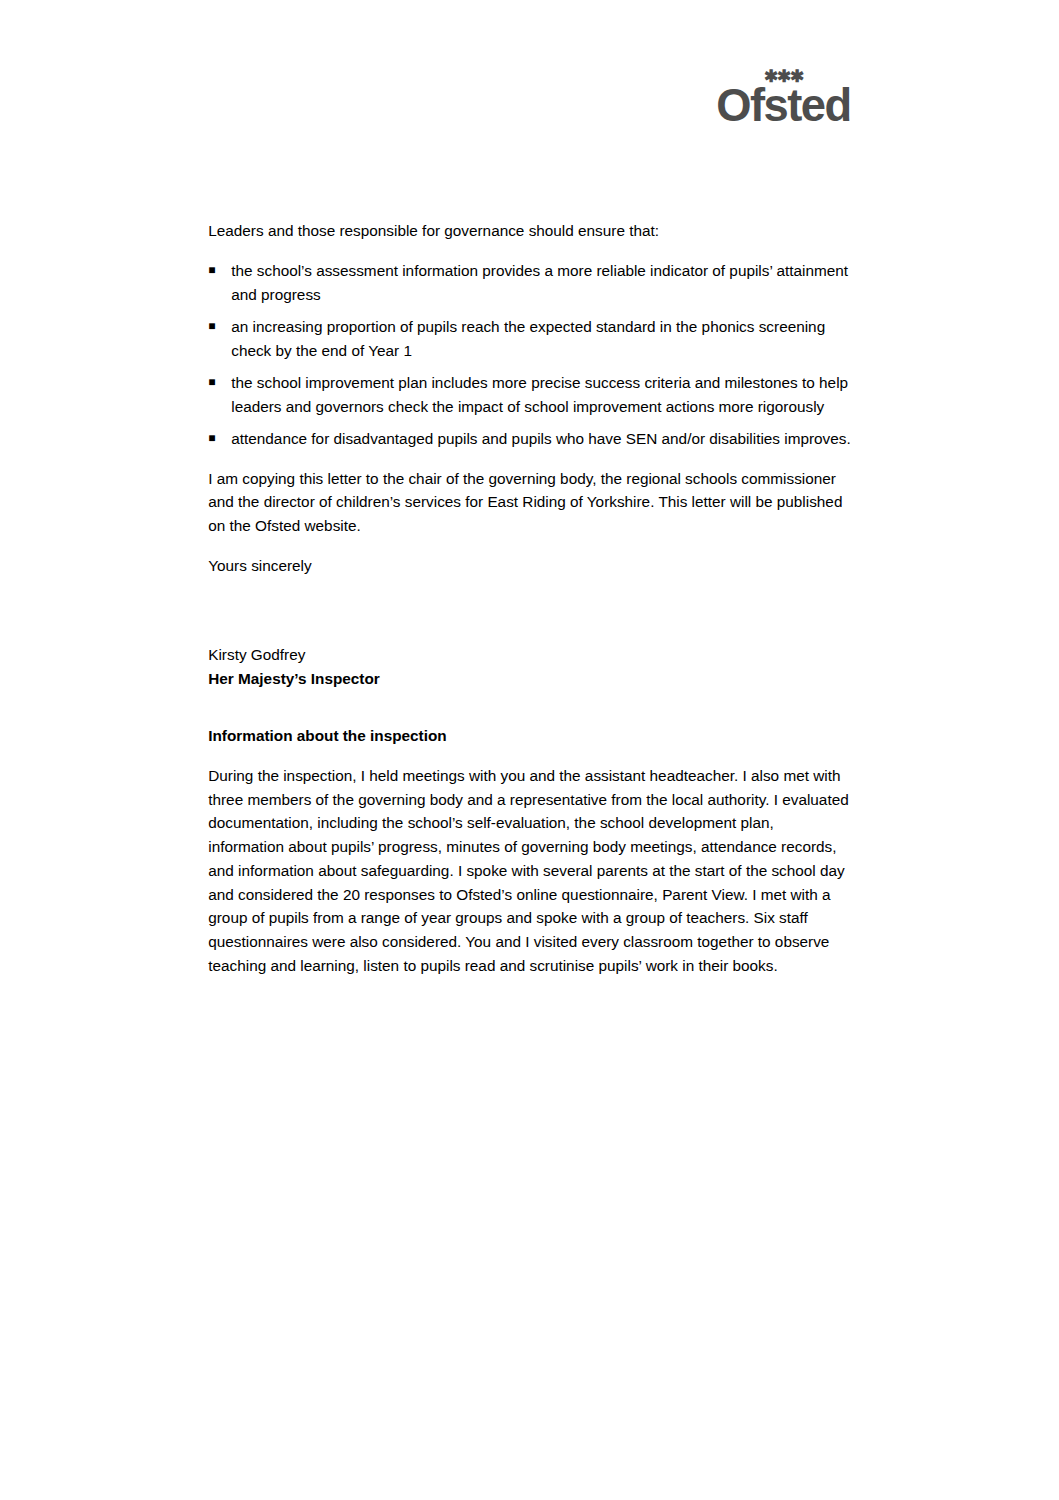✱✱✱
Ofsted
Leaders and those responsible for governance should ensure that:
the school’s assessment information provides a more reliable indicator of pupils’ attainment and progress
an increasing proportion of pupils reach the expected standard in the phonics screening check by the end of Year 1
the school improvement plan includes more precise success criteria and milestones to help leaders and governors check the impact of school improvement actions more rigorously
attendance for disadvantaged pupils and pupils who have SEN and/or disabilities improves.
I am copying this letter to the chair of the governing body, the regional schools commissioner and the director of children’s services for East Riding of Yorkshire. This letter will be published on the Ofsted website.
Yours sincerely
Kirsty Godfrey
Her Majesty’s Inspector
Information about the inspection
During the inspection, I held meetings with you and the assistant headteacher. I also met with three members of the governing body and a representative from the local authority. I evaluated documentation, including the school’s self-evaluation, the school development plan, information about pupils’ progress, minutes of governing body meetings, attendance records, and information about safeguarding. I spoke with several parents at the start of the school day and considered the 20 responses to Ofsted’s online questionnaire, Parent View. I met with a group of pupils from a range of year groups and spoke with a group of teachers. Six staff questionnaires were also considered. You and I visited every classroom together to observe teaching and learning, listen to pupils read and scrutinise pupils’ work in their books.